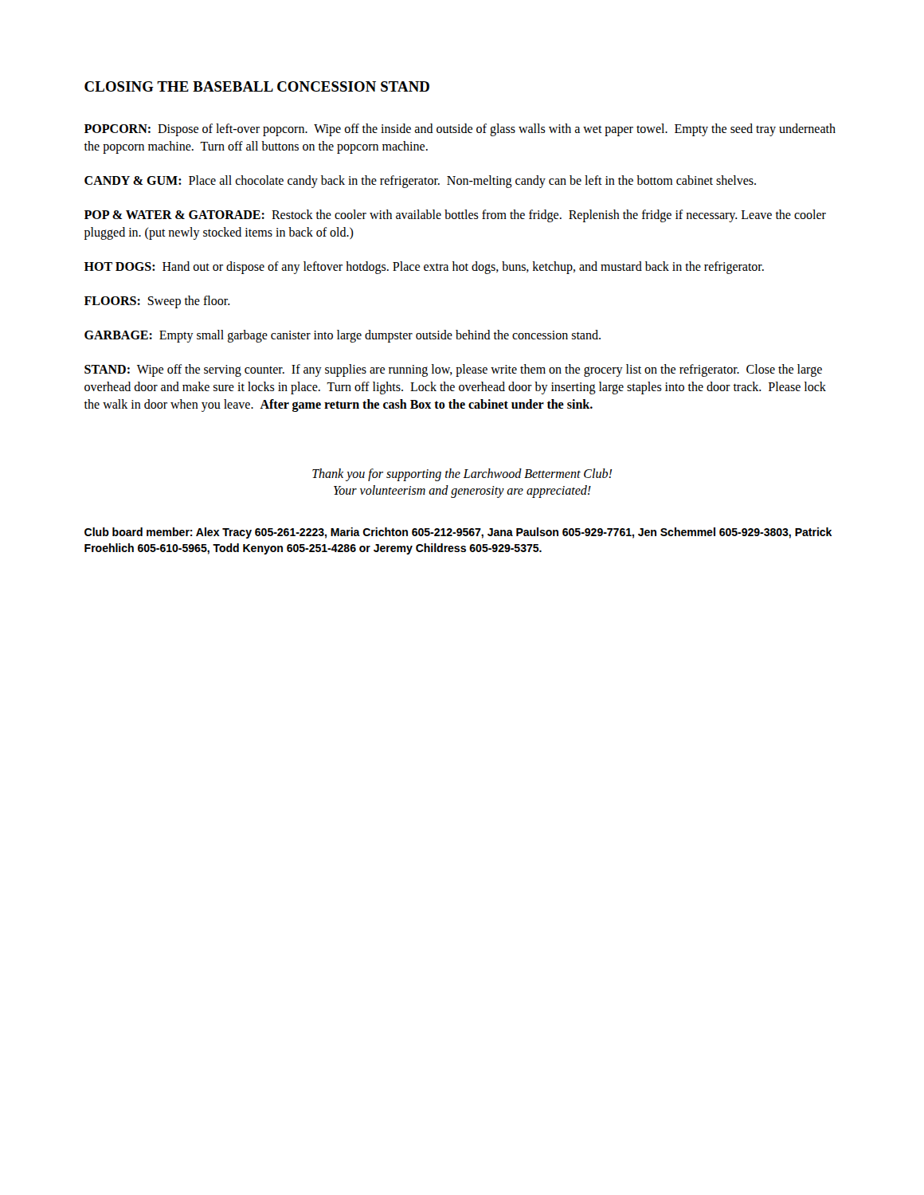CLOSING THE BASEBALL CONCESSION STAND
POPCORN: Dispose of left-over popcorn. Wipe off the inside and outside of glass walls with a wet paper towel. Empty the seed tray underneath the popcorn machine. Turn off all buttons on the popcorn machine.
CANDY & GUM: Place all chocolate candy back in the refrigerator. Non-melting candy can be left in the bottom cabinet shelves.
POP & WATER & GATORADE: Restock the cooler with available bottles from the fridge. Replenish the fridge if necessary. Leave the cooler plugged in. (put newly stocked items in back of old.)
HOT DOGS: Hand out or dispose of any leftover hotdogs. Place extra hot dogs, buns, ketchup, and mustard back in the refrigerator.
FLOORS: Sweep the floor.
GARBAGE: Empty small garbage canister into large dumpster outside behind the concession stand.
STAND: Wipe off the serving counter. If any supplies are running low, please write them on the grocery list on the refrigerator. Close the large overhead door and make sure it locks in place. Turn off lights. Lock the overhead door by inserting large staples into the door track. Please lock the walk in door when you leave. After game return the cash Box to the cabinet under the sink.
Thank you for supporting the Larchwood Betterment Club!
Your volunteerism and generosity are appreciated!
Club board member: Alex Tracy 605-261-2223, Maria Crichton 605-212-9567, Jana Paulson 605-929-7761, Jen Schemmel 605-929-3803, Patrick Froehlich 605-610-5965, Todd Kenyon 605-251-4286 or Jeremy Childress 605-929-5375.